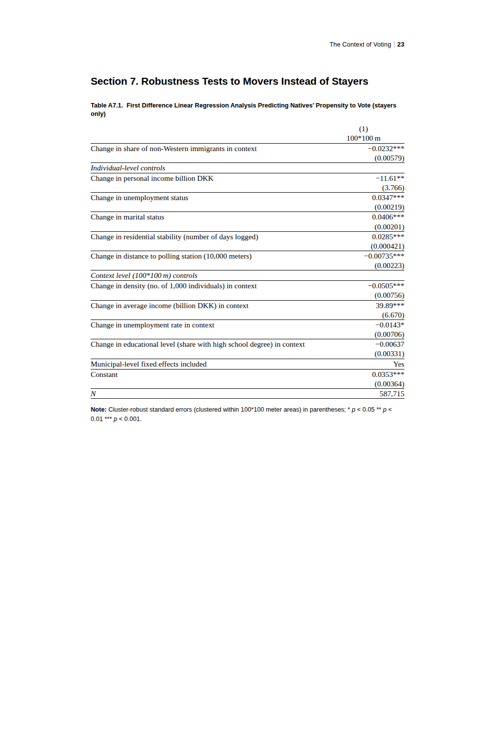The Context of Voting 23
Section 7. Robustness Tests to Movers Instead of Stayers
Table A7.1. First Difference Linear Regression Analysis Predicting Natives’ Propensity to Vote (stayers only)
| | (1) 100*100 m |
| Change in share of non-Western immigrants in context | −0.0232*** (0.00579) |
| Individual-level controls |
| Change in personal income billion DKK | −11.61** (3.766) |
| Change in unemployment status | 0.0347*** (0.00219) |
| Change in marital status | 0.0406*** (0.00201) |
| Change in residential stability (number of days logged) | 0.0285*** (0.000421) |
| Change in distance to polling station (10,000 meters) | −0.00735*** (0.00223) |
| Context level (100*100 m) controls |
| Change in density (no. of 1,000 individuals) in context | −0.0505*** (0.00756) |
| Change in average income (billion DKK) in context | 39.89*** (6.670) |
| Change in unemployment rate in context | −0.0143* (0.00706) |
| Change in educational level (share with high school degree) in context | −0.00637 (0.00331) |
| Municipal-level fixed effects included | Yes |
| Constant | 0.0353*** (0.00364) |
| N | 587,715 |
Note: Cluster-robust standard errors (clustered within 100*100 meter areas) in parentheses; * p < 0.05 ** p < 0.01 *** p < 0.001.